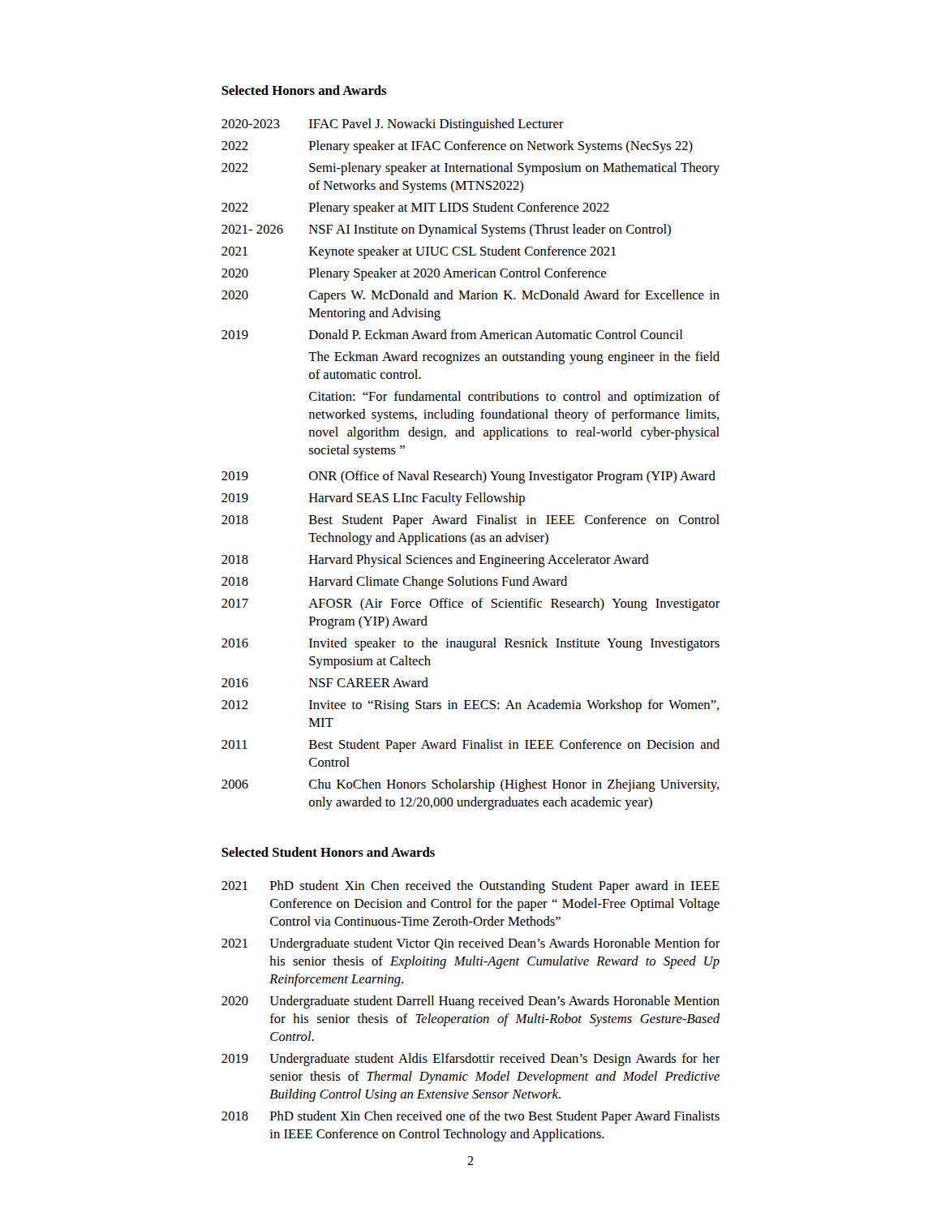Selected Honors and Awards
| 2020-2023 | IFAC Pavel J. Nowacki Distinguished Lecturer |
| 2022 | Plenary speaker at IFAC Conference on Network Systems (NecSys 22) |
| 2022 | Semi-plenary speaker at International Symposium on Mathematical Theory of Networks and Systems (MTNS2022) |
| 2022 | Plenary speaker at MIT LIDS Student Conference 2022 |
| 2021- 2026 | NSF AI Institute on Dynamical Systems (Thrust leader on Control) |
| 2021 | Keynote speaker at UIUC CSL Student Conference 2021 |
| 2020 | Plenary Speaker at 2020 American Control Conference |
| 2020 | Capers W. McDonald and Marion K. McDonald Award for Excellence in Mentoring and Advising |
| 2019 | Donald P. Eckman Award from American Automatic Control Council The Eckman Award recognizes an outstanding young engineer in the field of automatic control. Citation: “For fundamental contributions to control and optimization of networked systems, including foundational theory of performance limits, novel algorithm design, and applications to real-world cyber-physical societal systems ” |
| 2019 | ONR (Office of Naval Research) Young Investigator Program (YIP) Award |
| 2019 | Harvard SEAS LInc Faculty Fellowship |
| 2018 | Best Student Paper Award Finalist in IEEE Conference on Control Technology and Applications (as an adviser) |
| 2018 | Harvard Physical Sciences and Engineering Accelerator Award |
| 2018 | Harvard Climate Change Solutions Fund Award |
| 2017 | AFOSR (Air Force Office of Scientific Research) Young Investigator Program (YIP) Award |
| 2016 | Invited speaker to the inaugural Resnick Institute Young Investigators Symposium at Caltech |
| 2016 | NSF CAREER Award |
| 2012 | Invitee to “Rising Stars in EECS: An Academia Workshop for Women”, MIT |
| 2011 | Best Student Paper Award Finalist in IEEE Conference on Decision and Control |
| 2006 | Chu KoChen Honors Scholarship (Highest Honor in Zhejiang University, only awarded to 12/20,000 undergraduates each academic year) |
Selected Student Honors and Awards
| 2021 | PhD student Xin Chen received the Outstanding Student Paper award in IEEE Conference on Decision and Control for the paper “ Model-Free Optimal Voltage Control via Continuous-Time Zeroth-Order Methods” |
| 2021 | Undergraduate student Victor Qin received Dean’s Awards Horonable Mention for his senior thesis of Exploiting Multi-Agent Cumulative Reward to Speed Up Reinforcement Learning . |
| 2020 | Undergraduate student Darrell Huang received Dean’s Awards Horonable Mention for his senior thesis of Teleoperation of Multi-Robot Systems Gesture-Based Control . |
| 2019 | Undergraduate student Aldis Elfarsdottir received Dean’s Design Awards for her senior thesis of Thermal Dynamic Model Development and Model Predictive Building Control Using an Extensive Sensor Network . |
| 2018 | PhD student Xin Chen received one of the two Best Student Paper Award Finalists in IEEE Conference on Control Technology and Applications. |
2